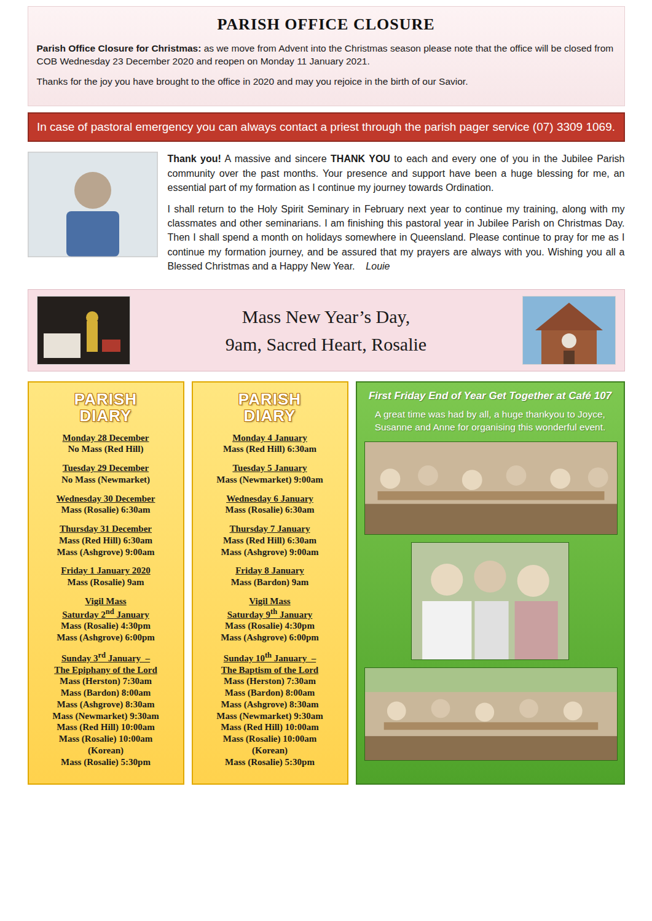PARISH OFFICE CLOSURE
Parish Office Closure for Christmas: as we move from Advent into the Christmas season please note that the office will be closed from COB Wednesday 23 December 2020 and reopen on Monday 11 January 2021.
Thanks for the joy you have brought to the office in 2020 and may you rejoice in the birth of our Savior.
In case of pastoral emergency you can always contact a priest through the parish pager service (07) 3309 1069.
Thank you! A massive and sincere THANK YOU to each and every one of you in the Jubilee Parish community over the past months. Your presence and support have been a huge blessing for me, an essential part of my formation as I continue my journey towards Ordination.
I shall return to the Holy Spirit Seminary in February next year to continue my training, along with my classmates and other seminarians. I am finishing this pastoral year in Jubilee Parish on Christmas Day. Then I shall spend a month on holidays somewhere in Queensland. Please continue to pray for me as I continue my formation journey, and be assured that my prayers are always with you. Wishing you all a Blessed Christmas and a Happy New Year. Louie
Mass New Year’s Day,
9am, Sacred Heart, Rosalie
PARISH
DIARY
Monday 28 December No Mass (Red Hill)
Tuesday 29 December No Mass (Newmarket)
Wednesday 30 December Mass (Rosalie) 6:30am
Thursday 31 December Mass (Red Hill) 6:30am Mass (Ashgrove) 9:00am
Friday 1 January 2020 Mass (Rosalie) 9am
Vigil Mass Saturday 2nd January Mass (Rosalie) 4:30pm Mass (Ashgrove) 6:00pm
Sunday 3rd January – The Epiphany of the Lord Mass (Herston) 7:30am Mass (Bardon) 8:00am Mass (Ashgrove) 8:30am Mass (Newmarket) 9:30am Mass (Red Hill) 10:00am Mass (Rosalie) 10:00am (Korean) Mass (Rosalie) 5:30pm
PARISH
DIARY
Monday 4 January Mass (Red Hill) 6:30am
Tuesday 5 January Mass (Newmarket) 9:00am
Wednesday 6 January Mass (Rosalie) 6:30am
Thursday 7 January Mass (Red Hill) 6:30am Mass (Ashgrove) 9:00am
Friday 8 January Mass (Bardon) 9am
Vigil Mass Saturday 9th January Mass (Rosalie) 4:30pm Mass (Ashgrove) 6:00pm
Sunday 10th January – The Baptism of the Lord Mass (Herston) 7:30am Mass (Bardon) 8:00am Mass (Ashgrove) 8:30am Mass (Newmarket) 9:30am Mass (Red Hill) 10:00am Mass (Rosalie) 10:00am (Korean) Mass (Rosalie) 5:30pm
First Friday End of Year Get Together at Café 107
A great time was had by all, a huge thankyou to Joyce, Susanne and Anne for organising this wonderful event.